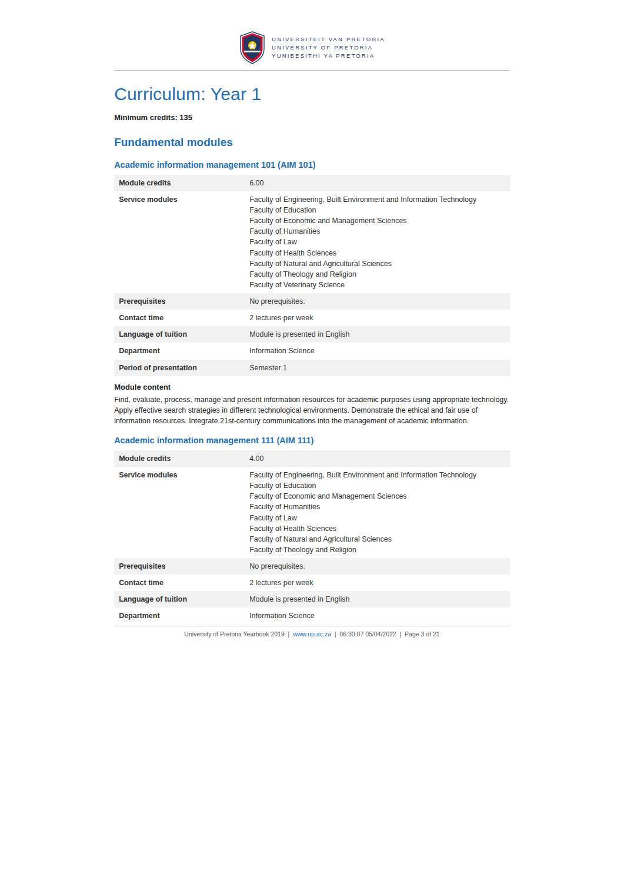Universiteit van Pretoria
University of Pretoria
Yunibesithi ya Pretoria
Curriculum: Year 1
Minimum credits: 135
Fundamental modules
Academic information management 101 (AIM 101)
| Module credits | 6.00 |
| Service modules | Faculty of Engineering, Built Environment and Information Technology Faculty of Education Faculty of Economic and Management Sciences Faculty of Humanities Faculty of Law Faculty of Health Sciences Faculty of Natural and Agricultural Sciences Faculty of Theology and Religion Faculty of Veterinary Science |
| Prerequisites | No prerequisites. |
| Contact time | 2 lectures per week |
| Language of tuition | Module is presented in English |
| Department | Information Science |
| Period of presentation | Semester 1 |
Module content
Find, evaluate, process, manage and present information resources for academic purposes using appropriate technology. Apply effective search strategies in different technological environments. Demonstrate the ethical and fair use of information resources. Integrate 21st-century communications into the management of academic information.
Academic information management 111 (AIM 111)
| Module credits | 4.00 |
| Service modules | Faculty of Engineering, Built Environment and Information Technology Faculty of Education Faculty of Economic and Management Sciences Faculty of Humanities Faculty of Law Faculty of Health Sciences Faculty of Natural and Agricultural Sciences Faculty of Theology and Religion |
| Prerequisites | No prerequisites. |
| Contact time | 2 lectures per week |
| Language of tuition | Module is presented in English |
| Department | Information Science |
University of Pretoria Yearbook 2019 | www.up.ac.za | 06:30:07 05/04/2022 | Page 3 of 21